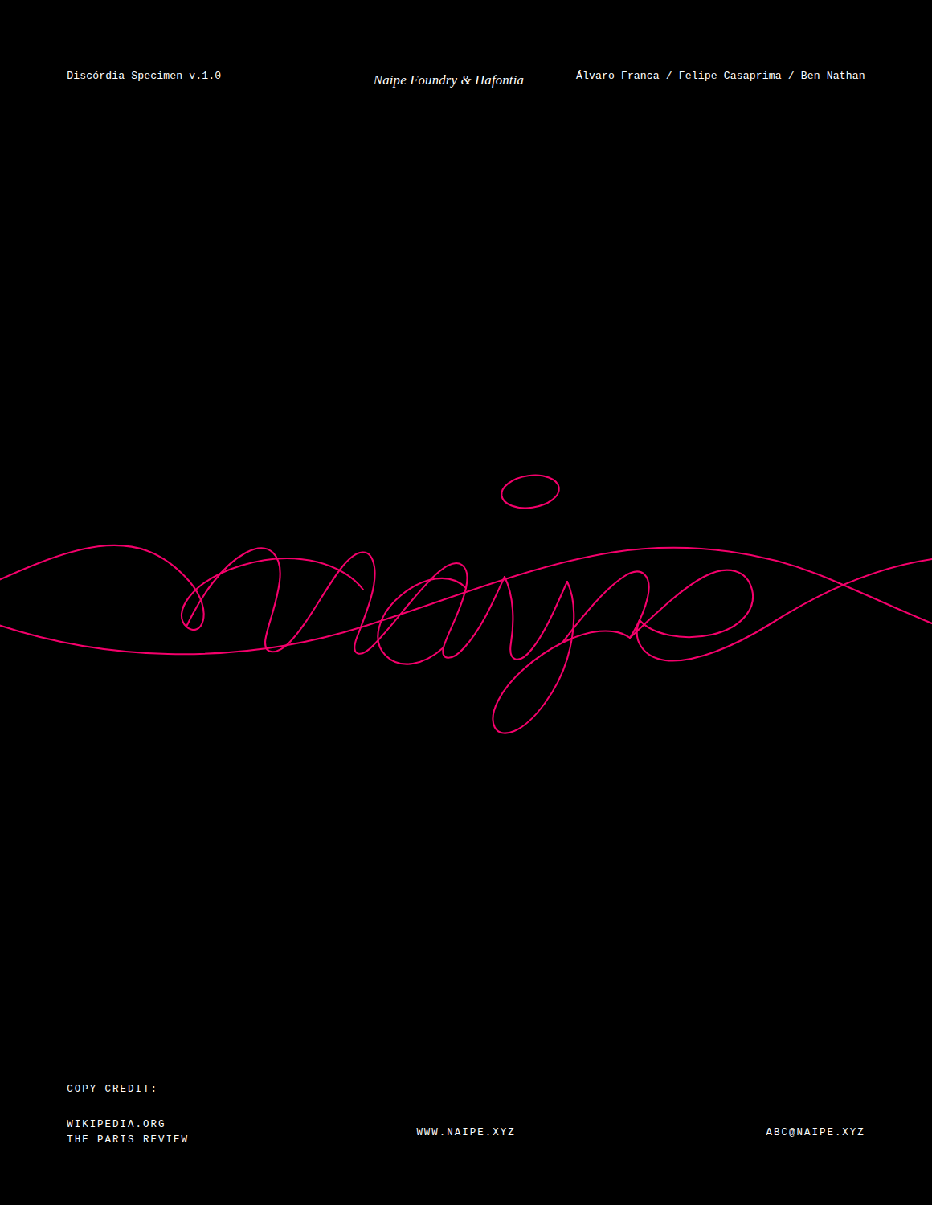Discórdia Specimen v.1.0
Naipe Foundry & Hafontia
Álvaro Franca / Felipe Casaprima / Ben Nathan
naipe
Copy Credit:
Wikipedia.org
The Paris Review
www.naipe.xyz
abc@naipe.xyz